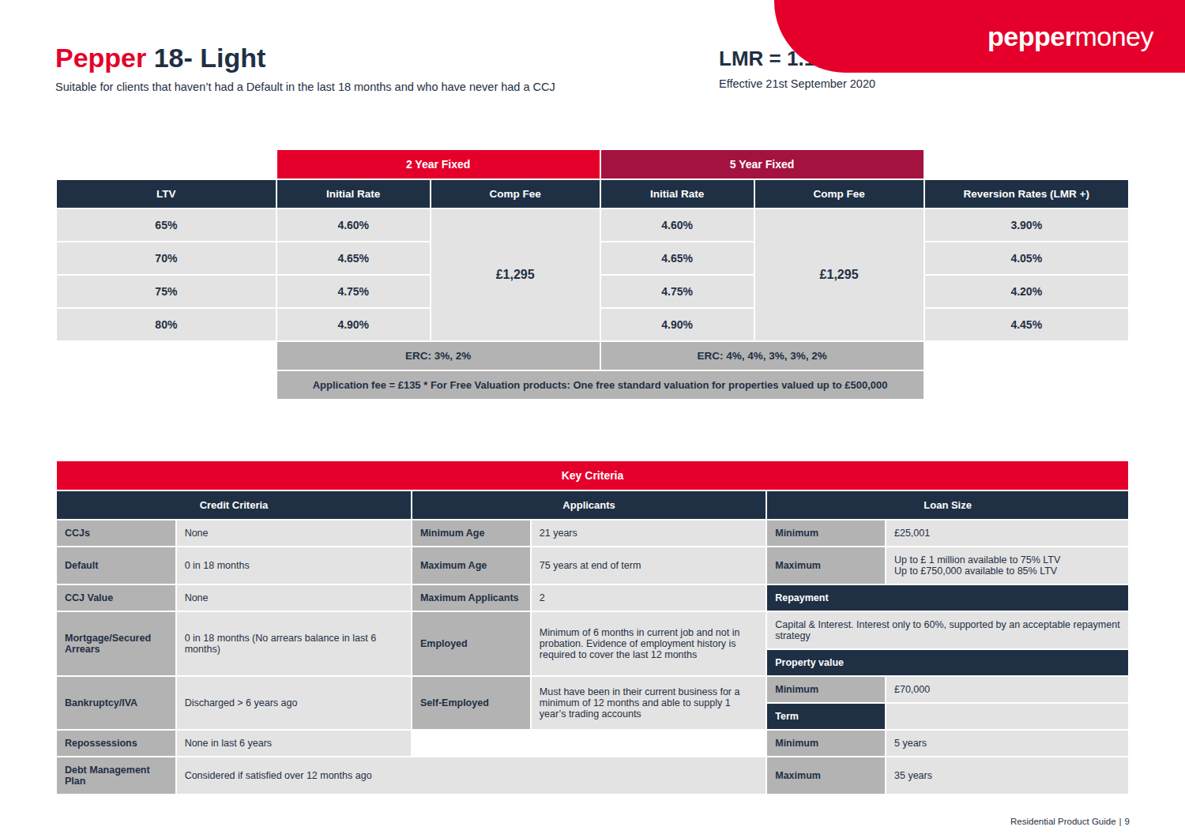peppermoney
Pepper 18- Light
Suitable for clients that haven’t had a Default in the last 18 months and who have never had a CCJ
LMR = 1.10%
Effective 21st September 2020
| | 2 Year Fixed | 5 Year Fixed | |
| LTV | Initial Rate | Comp Fee | Initial Rate | Comp Fee | Reversion Rates (LMR +) |
| 65% | 4.60% | £1,295 | 4.60% | £1,295 | 3.90% |
| 70% | 4.65% | 4.65% | 4.05% |
| 75% | 4.75% | 4.75% | 4.20% |
| 80% | 4.90% | 4.90% | 4.45% |
| | ERC: 3%, 2% | ERC: 4%, 4%, 3%, 3%, 2% | |
| | Application fee = £135 * For Free Valuation products: One free standard valuation for properties valued up to £500,000 | |
| Key Criteria |
| Credit Criteria | Applicants | Loan Size |
| CCJs | None | Minimum Age | 21 years | Minimum | £25,001 |
| Default | 0 in 18 months | Maximum Age | 75 years at end of term | Maximum | Up to £ 1 million available to 75% LTV Up to £750,000 available to 85% LTV |
| CCJ Value | None | Maximum Applicants | 2 | Repayment |
| Mortgage/Secured Arrears | 0 in 18 months (No arrears balance in last 6 months) | Employed | Minimum of 6 months in current job and not in probation. Evidence of employment history is required to cover the last 12 months | Capital & Interest. Interest only to 60%, supported by an acceptable repayment strategy |
| Property value |
| Bankruptcy/IVA | Discharged > 6 years ago | Self-Employed | Must have been in their current business for a minimum of 12 months and able to supply 1 year’s trading accounts | Minimum | £70,000 |
| Term | |
| Repossessions | None in last 6 years | | | Minimum | 5 years |
| Debt Management Plan | Considered if satisfied over 12 months ago | Maximum | 35 years |
Residential Product Guide|9